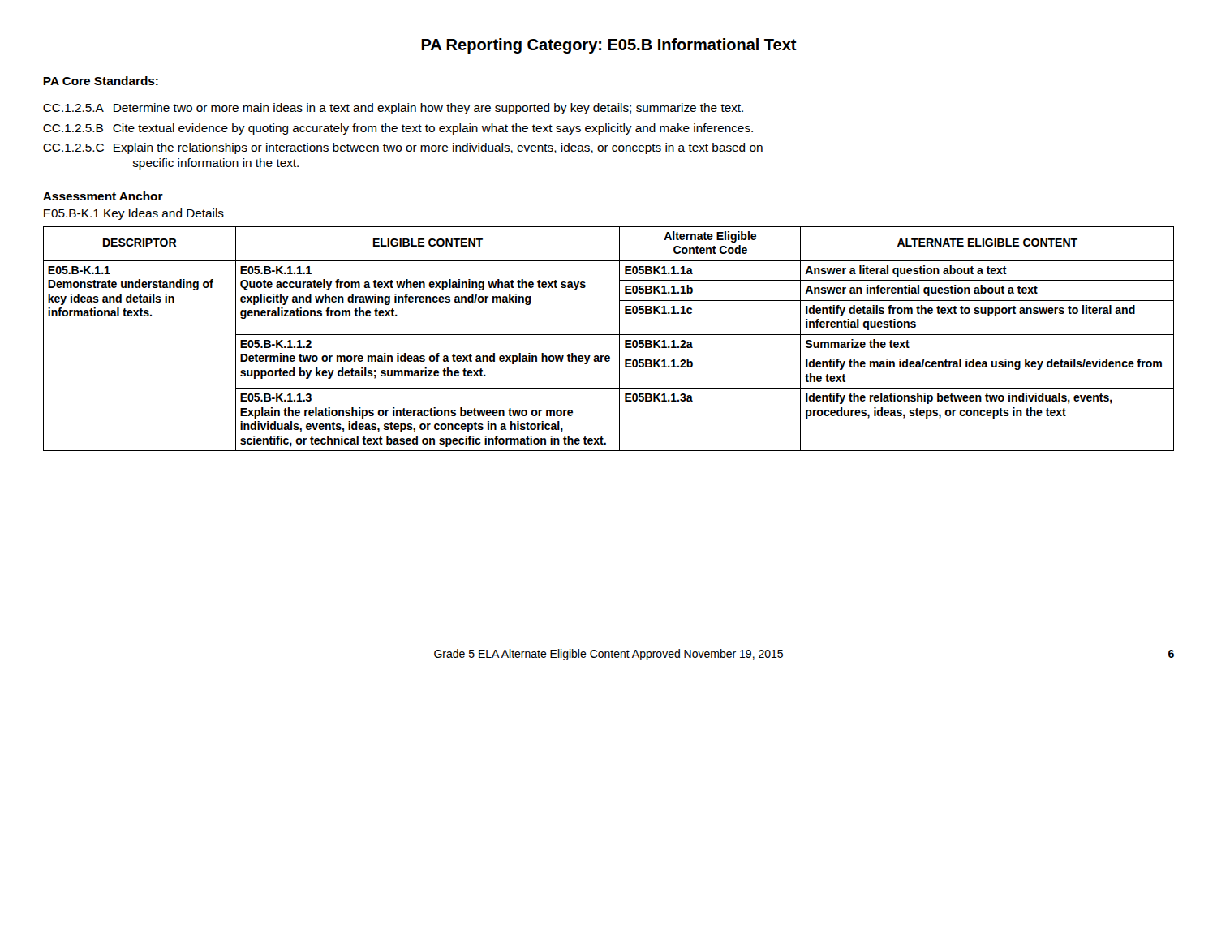PA Reporting Category: E05.B Informational Text
PA Core Standards:
CC.1.2.5.A
Determine two or more main ideas in a text and explain how they are supported by key details; summarize the text.
CC.1.2.5.B
Cite textual evidence by quoting accurately from the text to explain what the text says explicitly and make inferences.
CC.1.2.5.C
Explain the relationships or interactions between two or more individuals, events, ideas, or concepts in a text based on specific information in the text.
Assessment Anchor
E05.B-K.1 Key Ideas and Details
| DESCRIPTOR | ELIGIBLE CONTENT | Alternate Eligible Content Code | ALTERNATE ELIGIBLE CONTENT |
| --- | --- | --- | --- |
| E05.B-K.1.1 Demonstrate understanding of key ideas and details in informational texts. | E05.B-K.1.1.1 Quote accurately from a text when explaining what the text says explicitly and when drawing inferences and/or making generalizations from the text. | E05BK1.1.1a | Answer a literal question about a text |
| E05BK1.1.1b | Answer an inferential question about a text |
| E05BK1.1.1c | Identify details from the text to support answers to literal and inferential questions |
| E05.B-K.1.1.2 Determine two or more main ideas of a text and explain how they are supported by key details; summarize the text. | E05BK1.1.2a | Summarize the text |
| E05BK1.1.2b | Identify the main idea/central idea using key details/evidence from the text |
| E05.B-K.1.1.3 Explain the relationships or interactions between two or more individuals, events, ideas, steps, or concepts in a historical, scientific, or technical text based on specific information in the text. | E05BK1.1.3a | Identify the relationship between two individuals, events, procedures, ideas, steps, or concepts in the text |
Grade 5 ELA Alternate Eligible Content Approved November 19, 2015
6